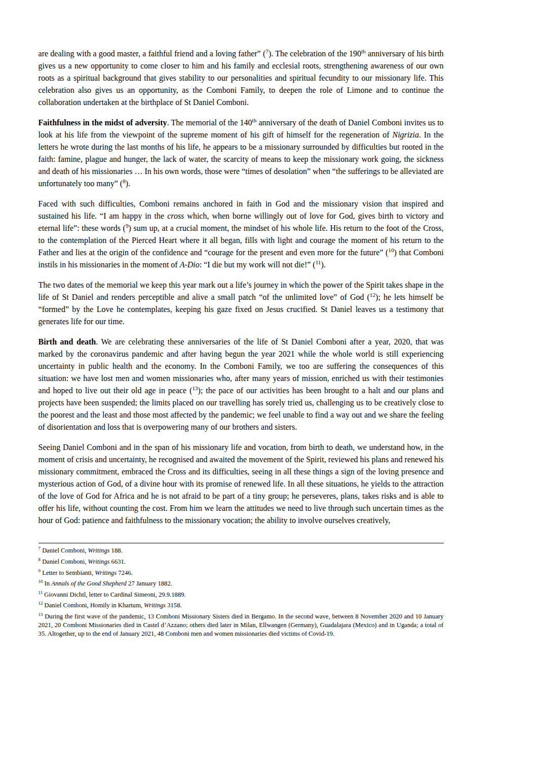are dealing with a good master, a faithful friend and a loving father” (7). The celebration of the 190th anniversary of his birth gives us a new opportunity to come closer to him and his family and ecclesial roots, strengthening awareness of our own roots as a spiritual background that gives stability to our personalities and spiritual fecundity to our missionary life. This celebration also gives us an opportunity, as the Comboni Family, to deepen the role of Limone and to continue the collaboration undertaken at the birthplace of St Daniel Comboni.
Faithfulness in the midst of adversity. The memorial of the 140th anniversary of the death of Daniel Comboni invites us to look at his life from the viewpoint of the supreme moment of his gift of himself for the regeneration of Nigrizia. In the letters he wrote during the last months of his life, he appears to be a missionary surrounded by difficulties but rooted in the faith: famine, plague and hunger, the lack of water, the scarcity of means to keep the missionary work going, the sickness and death of his missionaries … In his own words, those were “times of desolation” when “the sufferings to be alleviated are unfortunately too many” (8).
Faced with such difficulties, Comboni remains anchored in faith in God and the missionary vision that inspired and sustained his life. “I am happy in the cross which, when borne willingly out of love for God, gives birth to victory and eternal life”: these words (9) sum up, at a crucial moment, the mindset of his whole life. His return to the foot of the Cross, to the contemplation of the Pierced Heart where it all began, fills with light and courage the moment of his return to the Father and lies at the origin of the confidence and “courage for the present and even more for the future” (10) that Comboni instils in his missionaries in the moment of A-Dio: “I die but my work will not die!” (11).
The two dates of the memorial we keep this year mark out a life’s journey in which the power of the Spirit takes shape in the life of St Daniel and renders perceptible and alive a small patch “of the unlimited love” of God (12); he lets himself be “formed” by the Love he contemplates, keeping his gaze fixed on Jesus crucified. St Daniel leaves us a testimony that generates life for our time.
Birth and death. We are celebrating these anniversaries of the life of St Daniel Comboni after a year, 2020, that was marked by the coronavirus pandemic and after having begun the year 2021 while the whole world is still experiencing uncertainty in public health and the economy. In the Comboni Family, we too are suffering the consequences of this situation: we have lost men and women missionaries who, after many years of mission, enriched us with their testimonies and hoped to live out their old age in peace (13); the pace of our activities has been brought to a halt and our plans and projects have been suspended; the limits placed on our travelling has sorely tried us, challenging us to be creatively close to the poorest and the least and those most affected by the pandemic; we feel unable to find a way out and we share the feeling of disorientation and loss that is overpowering many of our brothers and sisters.
Seeing Daniel Comboni and in the span of his missionary life and vocation, from birth to death, we understand how, in the moment of crisis and uncertainty, he recognised and awaited the movement of the Spirit, reviewed his plans and renewed his missionary commitment, embraced the Cross and its difficulties, seeing in all these things a sign of the loving presence and mysterious action of God, of a divine hour with its promise of renewed life. In all these situations, he yields to the attraction of the love of God for Africa and he is not afraid to be part of a tiny group; he perseveres, plans, takes risks and is able to offer his life, without counting the cost. From him we learn the attitudes we need to live through such uncertain times as the hour of God: patience and faithfulness to the missionary vocation; the ability to involve ourselves creatively,
7 Daniel Comboni, Writings 188.
8 Daniel Comboni, Writings 6631.
9 Letter to Sembianti, Writings 7246.
10 In Annals of the Good Shepherd 27 January 1882.
11 Giovanni Dichtl, letter to Cardinal Simeoni, 29.9.1889.
12 Daniel Comboni, Homily in Khartum, Writings 3158.
13 During the first wave of the pandemic, 13 Comboni Missionary Sisters died in Bergamo. In the second wave, between 8 November 2020 and 10 January 2021, 20 Comboni Missionaries died in Castel d’Azzano; others died later in Milan, Ellwangen (Germany), Guadalajara (Mexico) and in Uganda; a total of 35. Altogether, up to the end of January 2021, 48 Comboni men and women missionaries died victims of Covid-19.